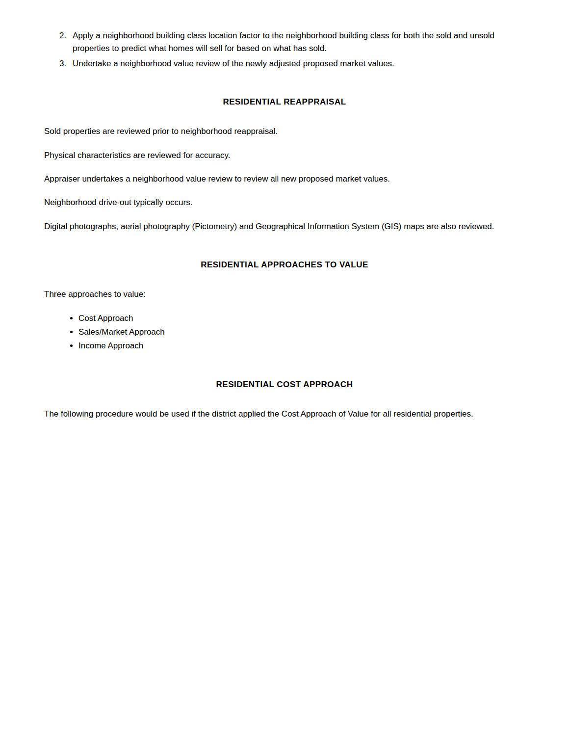Apply a neighborhood building class location factor to the neighborhood building class for both the sold and unsold properties to predict what homes will sell for based on what has sold.
Undertake a neighborhood value review of the newly adjusted proposed market values.
RESIDENTIAL REAPPRAISAL
Sold properties are reviewed prior to neighborhood reappraisal.
Physical characteristics are reviewed for accuracy.
Appraiser undertakes a neighborhood value review to review all new proposed market values.
Neighborhood drive-out typically occurs.
Digital photographs, aerial photography (Pictometry) and Geographical Information System (GIS) maps are also reviewed.
RESIDENTIAL APPROACHES TO VALUE
Three approaches to value:
Cost Approach
Sales/Market Approach
Income Approach
RESIDENTIAL COST APPROACH
The following procedure would be used if the district applied the Cost Approach of Value for all residential properties.